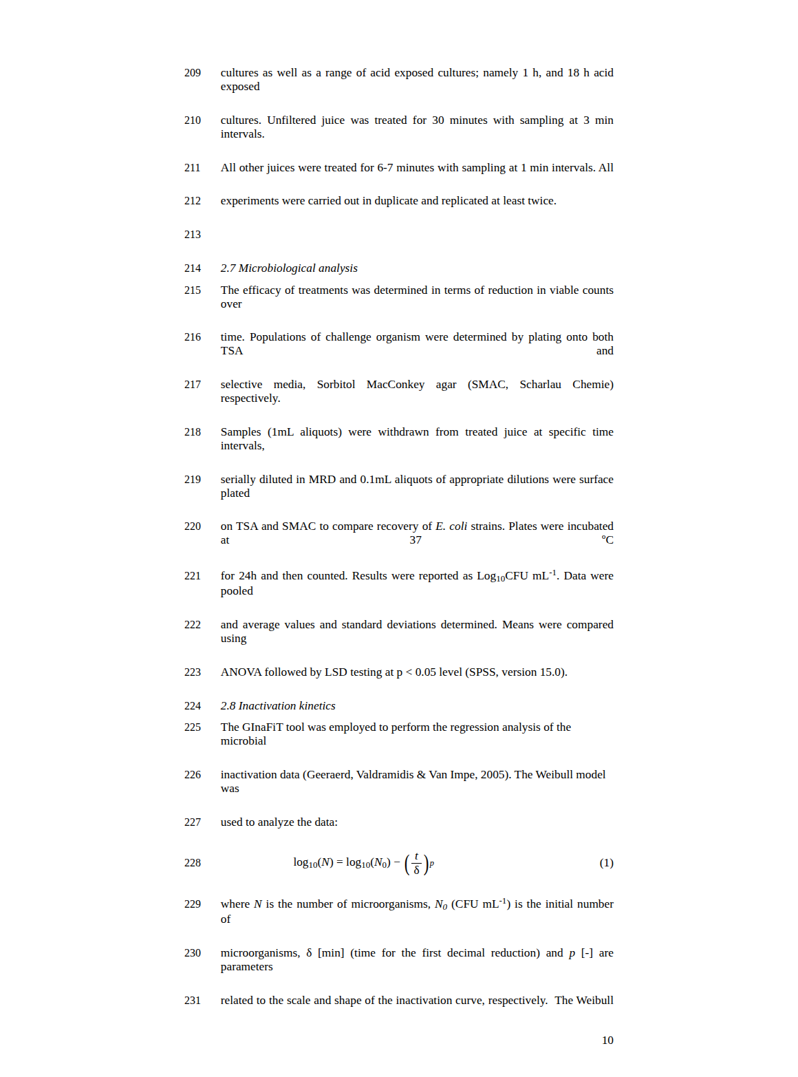209
cultures as well as a range of acid exposed cultures; namely 1 h, and 18 h acid exposed
210
cultures. Unfiltered juice was treated for 30 minutes with sampling at 3 min intervals.
211
All other juices were treated for 6-7 minutes with sampling at 1 min intervals. All
212
experiments were carried out in duplicate and replicated at least twice.
213
214
2.7 Microbiological analysis
215
The efficacy of treatments was determined in terms of reduction in viable counts over
216
time. Populations of challenge organism were determined by plating onto both TSA and
217
selective media, Sorbitol MacConkey agar (SMAC, Scharlau Chemie) respectively.
218
Samples (1mL aliquots) were withdrawn from treated juice at specific time intervals,
219
serially diluted in MRD and 0.1mL aliquots of appropriate dilutions were surface plated
220
on TSA and SMAC to compare recovery of E. coli strains. Plates were incubated at 37 ºC
221
for 24h and then counted. Results were reported as Log10 CFU mL-1. Data were pooled
222
and average values and standard deviations determined. Means were compared using
223
ANOVA followed by LSD testing at p < 0.05 level (SPSS, version 15.0).
224
2.8 Inactivation kinetics
225
The GInaFiT tool was employed to perform the regression analysis of the microbial
226
inactivation data (Geeraerd, Valdramidis & Van Impe, 2005). The Weibull model was
227
used to analyze the data:
228
log10(N) = log10(N 0) − ( t δ ) p
(1)
229
where N is the number of microorganisms, N0 (CFU mL-1) is the initial number of
230
microorganisms, δ [min] (time for the first decimal reduction) and p [-] are parameters
231
related to the scale and shape of the inactivation curve, respectively. The Weibull
10